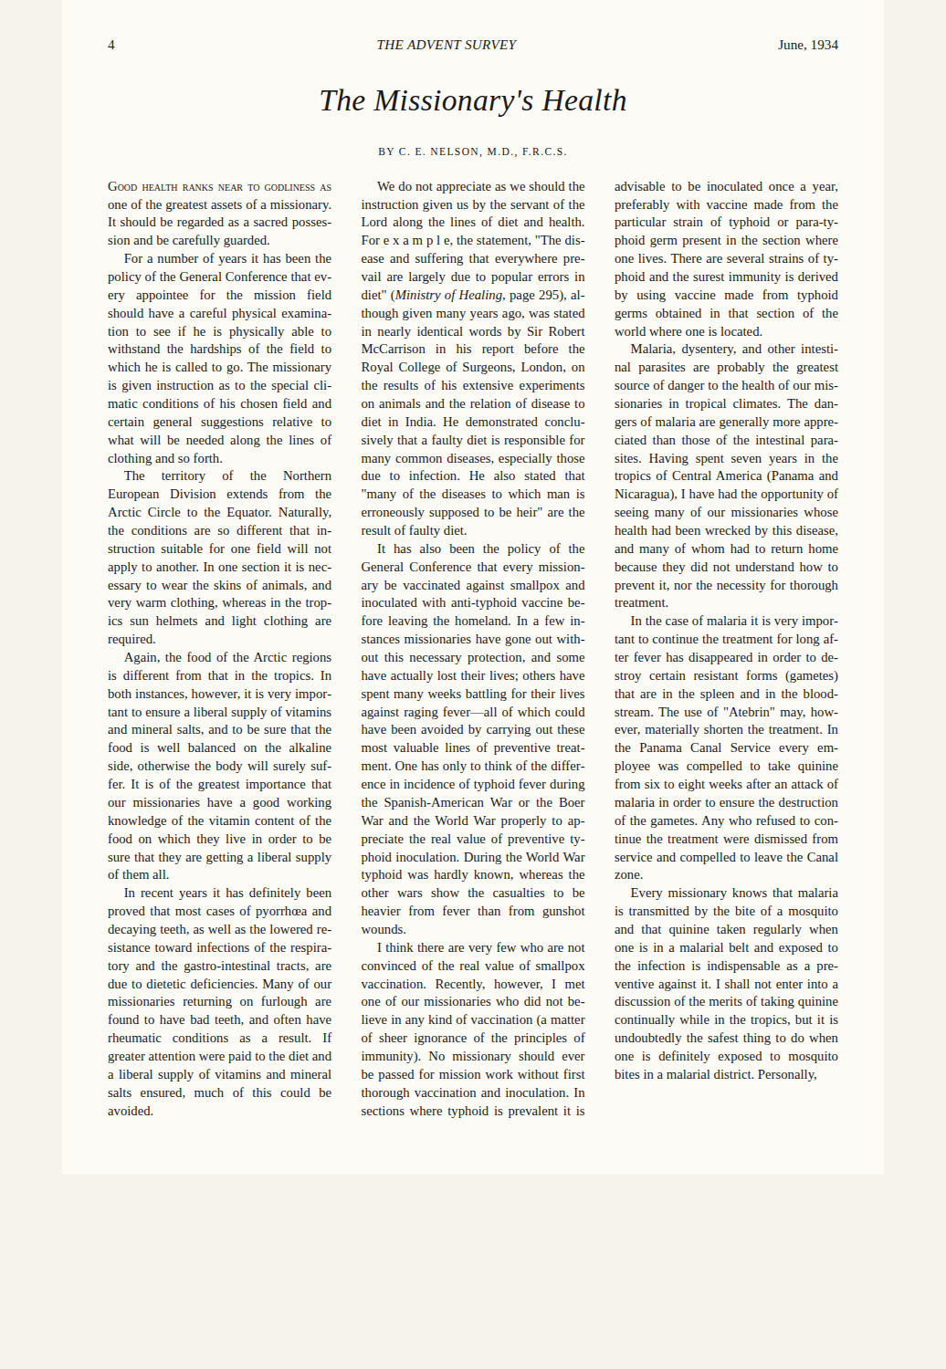4 THE ADVENT SURVEY June, 1934
The Missionary's Health
By C. E. Nelson, M.D., F.R.C.S.
Good health ranks near to godliness as one of the greatest assets of a missionary. It should be regarded as a sacred possession and be carefully guarded.
For a number of years it has been the policy of the General Conference that every appointee for the mission field should have a careful physical examination to see if he is physically able to withstand the hardships of the field to which he is called to go. The missionary is given instruction as to the special climatic conditions of his chosen field and certain general suggestions relative to what will be needed along the lines of clothing and so forth.
The territory of the Northern European Division extends from the Arctic Circle to the Equator. Naturally, the conditions are so different that instruction suitable for one field will not apply to another. In one section it is necessary to wear the skins of animals, and very warm clothing, whereas in the tropics sun helmets and light clothing are required.
Again, the food of the Arctic regions is different from that in the tropics. In both instances, however, it is very important to ensure a liberal supply of vitamins and mineral salts, and to be sure that the food is well balanced on the alkaline side, otherwise the body will surely suffer. It is of the greatest importance that our missionaries have a good working knowledge of the vitamin content of the food on which they live in order to be sure that they are getting a liberal supply of them all.
In recent years it has definitely been proved that most cases of pyorrhœa and decaying teeth, as well as the lowered resistance toward infections of the respiratory and the gastro-intestinal tracts, are due to dietetic deficiencies. Many of our missionaries returning on furlough are found to have bad teeth, and often have rheumatic conditions as a result. If greater attention were paid to the diet and a liberal supply of vitamins and mineral salts ensured, much of this could be avoided.
We do not appreciate as we should the instruction given us by the servant of the Lord along the lines of diet and health. For e x a m p l e, the statement, "The disease and suffering that everywhere prevail are largely due to popular errors in diet" (Ministry of Healing, page 295), although given many years ago, was stated in nearly identical words by Sir Robert McCarrison in his report before the Royal College of Surgeons, London, on the results of his extensive experiments on animals and the relation of disease to diet in India. He demonstrated conclusively that a faulty diet is responsible for many common diseases, especially those due to infection. He also stated that "many of the diseases to which man is erroneously supposed to be heir" are the result of faulty diet.
It has also been the policy of the General Conference that every missionary be vaccinated against smallpox and inoculated with anti-typhoid vaccine before leaving the homeland. In a few instances missionaries have gone out without this necessary protection, and some have actually lost their lives; others have spent many weeks battling for their lives against raging fever—all of which could have been avoided by carrying out these most valuable lines of preventive treatment. One has only to think of the difference in incidence of typhoid fever during the Spanish-American War or the Boer War and the World War properly to appreciate the real value of preventive typhoid inoculation. During the World War typhoid was hardly known, whereas the other wars show the casualties to be heavier from fever than from gunshot wounds.
I think there are very few who are not convinced of the real value of smallpox vaccination. Recently, however, I met one of our missionaries who did not believe in any kind of vaccination (a matter of sheer ignorance of the principles of immunity). No missionary should ever be passed for mission work without first thorough vaccination and inoculation. In sections where typhoid is prevalent it is advisable to be inoculated once a year, preferably with vaccine made from the particular strain of typhoid or para-typhoid germ present in the section where one lives. There are several strains of typhoid and the surest immunity is derived by using vaccine made from typhoid germs obtained in that section of the world where one is located.
Malaria, dysentery, and other intestinal parasites are probably the greatest source of danger to the health of our missionaries in tropical climates. The dangers of malaria are generally more appreciated than those of the intestinal parasites. Having spent seven years in the tropics of Central America (Panama and Nicaragua), I have had the opportunity of seeing many of our missionaries whose health had been wrecked by this disease, and many of whom had to return home because they did not understand how to prevent it, nor the necessity for thorough treatment.
In the case of malaria it is very important to continue the treatment for long after fever has disappeared in order to destroy certain resistant forms (gametes) that are in the spleen and in the bloodstream. The use of "Atebrin" may, however, materially shorten the treatment. In the Panama Canal Service every employee was compelled to take quinine from six to eight weeks after an attack of malaria in order to ensure the destruction of the gametes. Any who refused to continue the treatment were dismissed from service and compelled to leave the Canal zone.
Every missionary knows that malaria is transmitted by the bite of a mosquito and that quinine taken regularly when one is in a malarial belt and exposed to the infection is indispensable as a preventive against it. I shall not enter into a discussion of the merits of taking quinine continually while in the tropics, but it is undoubtedly the safest thing to do when one is definitely exposed to mosquito bites in a malarial district. Personally,